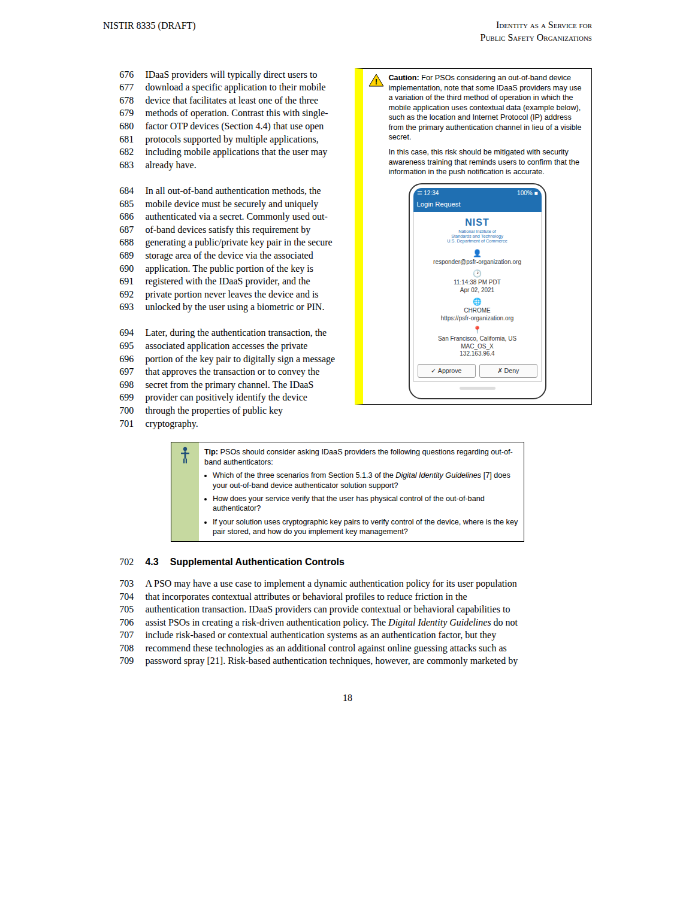NISTIR 8335 (DRAFT)
Identity as a Service for
Public Safety Organizations
676
IDaaS providers will typically direct users to
677
download a specific application to their mobile
678
device that facilitates at least one of the three
679
methods of operation. Contrast this with single-
680
factor OTP devices (Section 4.4) that use open
681
protocols supported by multiple applications,
682
including mobile applications that the user may
683
already have.
684
In all out-of-band authentication methods, the
685
mobile device must be securely and uniquely
686
authenticated via a secret. Commonly used out-
687
of-band devices satisfy this requirement by
688
generating a public/private key pair in the secure
689
storage area of the device via the associated
690
application. The public portion of the key is
691
registered with the IDaaS provider, and the
692
private portion never leaves the device and is
693
unlocked by the user using a biometric or PIN.
694
Later, during the authentication transaction, the
695
associated application accesses the private
696
portion of the key pair to digitally sign a message
697
that approves the transaction or to convey the
698
secret from the primary channel. The IDaaS
699
provider can positively identify the device
700
through the properties of public key
701
cryptography.
!
Caution: For PSOs considering an out-of-band device implementation, note that some IDaaS providers may use a variation of the third method of operation in which the mobile application uses contextual data (example below), such as the location and Internet Protocol (IP) address from the primary authentication channel in lieu of a visible secret.
In this case, this risk should be mitigated with security awareness training that reminds users to confirm that the information in the push notification is accurate.
☰ 12:34 100% ■
Login Request
NIST
National Institute of
Standards and Technology
U.S. Department of Commerce
👤responder@psfr-organization.org
🕑11:14:38 PM PDT
Apr 02, 2021
🌐CHROME
https://psfr-organization.org
📍San Francisco, California, US
MAC_OS_X
132.163.96.4
✓ Approve
✗ Deny
Tip: PSOs should consider asking IDaaS providers the following questions regarding out-of-band authenticators:
Which of the three scenarios from Section 5.1.3 of the Digital Identity Guidelines [7] does your out-of-band device authenticator solution support?
How does your service verify that the user has physical control of the out-of-band authenticator?
If your solution uses cryptographic key pairs to verify control of the device, where is the key pair stored, and how do you implement key management?
702
4.3
Supplemental Authentication Controls
703
A PSO may have a use case to implement a dynamic authentication policy for its user population
704
that incorporates contextual attributes or behavioral profiles to reduce friction in the
705
authentication transaction. IDaaS providers can provide contextual or behavioral capabilities to
706
assist PSOs in creating a risk-driven authentication policy. The Digital Identity Guidelines do not
707
include risk-based or contextual authentication systems as an authentication factor, but they
708
recommend these technologies as an additional control against online guessing attacks such as
709
password spray [21]. Risk-based authentication techniques, however, are commonly marketed by
18